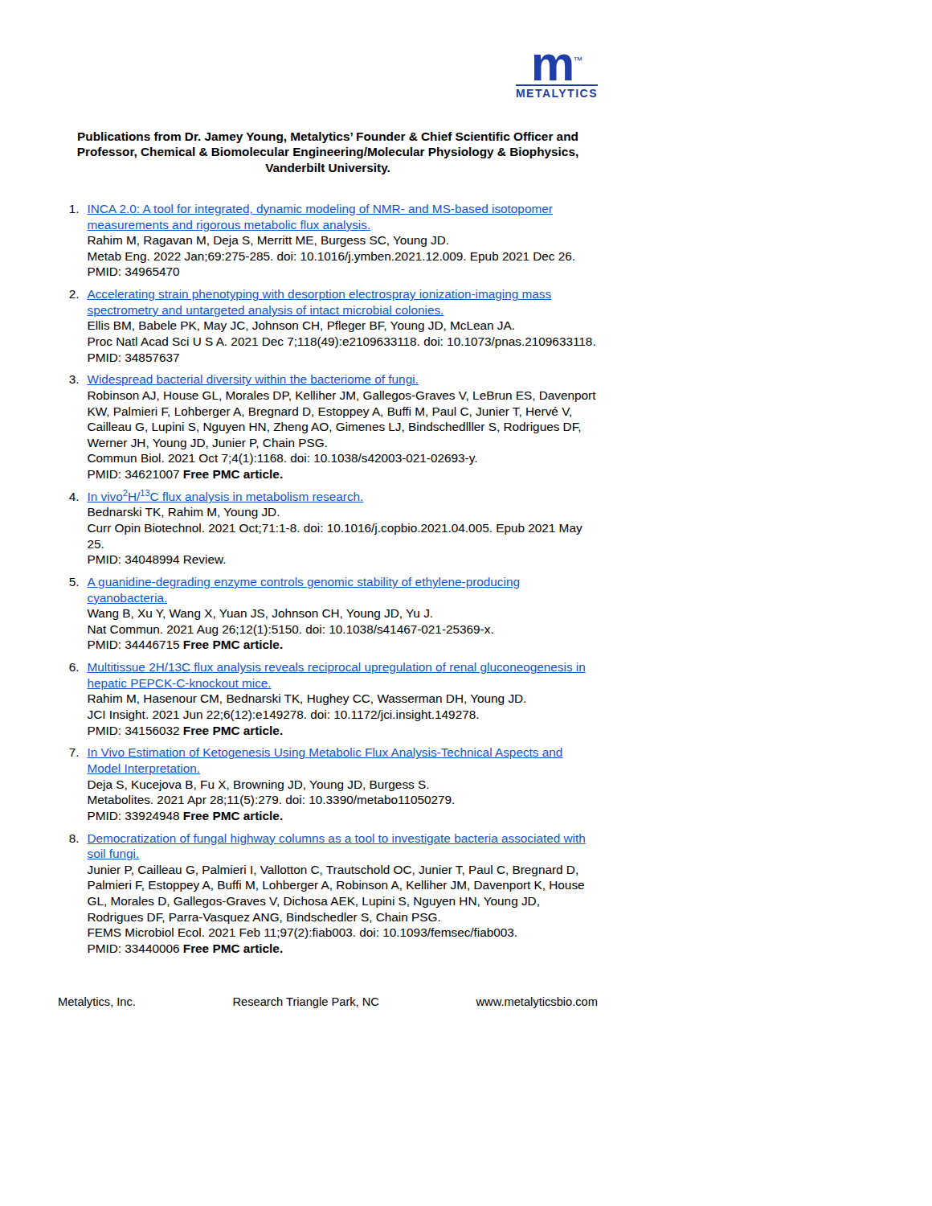m™
METALYTICS
Publications from Dr. Jamey Young, Metalytics’ Founder & Chief Scientific Officer and
Professor, Chemical & Biomolecular Engineering/Molecular Physiology & Biophysics, Vanderbilt University.
INCA 2.0: A tool for integrated, dynamic modeling of NMR- and MS-based isotopomer measurements and rigorous metabolic flux analysis.
Rahim M, Ragavan M, Deja S, Merritt ME, Burgess SC, Young JD.
Metab Eng. 2022 Jan;69:275-285. doi: 10.1016/j.ymben.2021.12.009. Epub 2021 Dec 26.
PMID: 34965470
Accelerating strain phenotyping with desorption electrospray ionization-imaging mass spectrometry and untargeted analysis of intact microbial colonies.
Ellis BM, Babele PK, May JC, Johnson CH, Pfleger BF, Young JD, McLean JA.
Proc Natl Acad Sci U S A. 2021 Dec 7;118(49):e2109633118. doi: 10.1073/pnas.2109633118.
PMID: 34857637
Widespread bacterial diversity within the bacteriome of fungi.
Robinson AJ, House GL, Morales DP, Kelliher JM, Gallegos-Graves V, LeBrun ES, Davenport KW, Palmieri F, Lohberger A, Bregnard D, Estoppey A, Buffi M, Paul C, Junier T, Hervé V, Cailleau G, Lupini S, Nguyen HN, Zheng AO, Gimenes LJ, Bindschedlller S, Rodrigues DF, Werner JH, Young JD, Junier P, Chain PSG.
Commun Biol. 2021 Oct 7;4(1):1168. doi: 10.1038/s42003-021-02693-y.
PMID: 34621007 Free PMC article.
In vivo2H/13C flux analysis in metabolism research.
Bednarski TK, Rahim M, Young JD.
Curr Opin Biotechnol. 2021 Oct;71:1-8. doi: 10.1016/j.copbio.2021.04.005. Epub 2021 May 25.
PMID: 34048994 Review.
A guanidine-degrading enzyme controls genomic stability of ethylene-producing cyanobacteria.
Wang B, Xu Y, Wang X, Yuan JS, Johnson CH, Young JD, Yu J.
Nat Commun. 2021 Aug 26;12(1):5150. doi: 10.1038/s41467-021-25369-x.
PMID: 34446715 Free PMC article.
Multitissue 2H/13C flux analysis reveals reciprocal upregulation of renal gluconeogenesis in hepatic PEPCK-C-knockout mice.
Rahim M, Hasenour CM, Bednarski TK, Hughey CC, Wasserman DH, Young JD.
JCI Insight. 2021 Jun 22;6(12):e149278. doi: 10.1172/jci.insight.149278.
PMID: 34156032 Free PMC article.
In Vivo Estimation of Ketogenesis Using Metabolic Flux Analysis-Technical Aspects and Model Interpretation.
Deja S, Kucejova B, Fu X, Browning JD, Young JD, Burgess S.
Metabolites. 2021 Apr 28;11(5):279. doi: 10.3390/metabo11050279.
PMID: 33924948 Free PMC article.
Democratization of fungal highway columns as a tool to investigate bacteria associated with soil fungi.
Junier P, Cailleau G, Palmieri I, Vallotton C, Trautschold OC, Junier T, Paul C, Bregnard D, Palmieri F, Estoppey A, Buffi M, Lohberger A, Robinson A, Kelliher JM, Davenport K, House GL, Morales D, Gallegos-Graves V, Dichosa AEK, Lupini S, Nguyen HN, Young JD, Rodrigues DF, Parra-Vasquez ANG, Bindschedler S, Chain PSG.
FEMS Microbiol Ecol. 2021 Feb 11;97(2):fiab003. doi: 10.1093/femsec/fiab003.
PMID: 33440006 Free PMC article.
Metalytics, Inc. Research Triangle Park, NC www.metalyticsbio.com